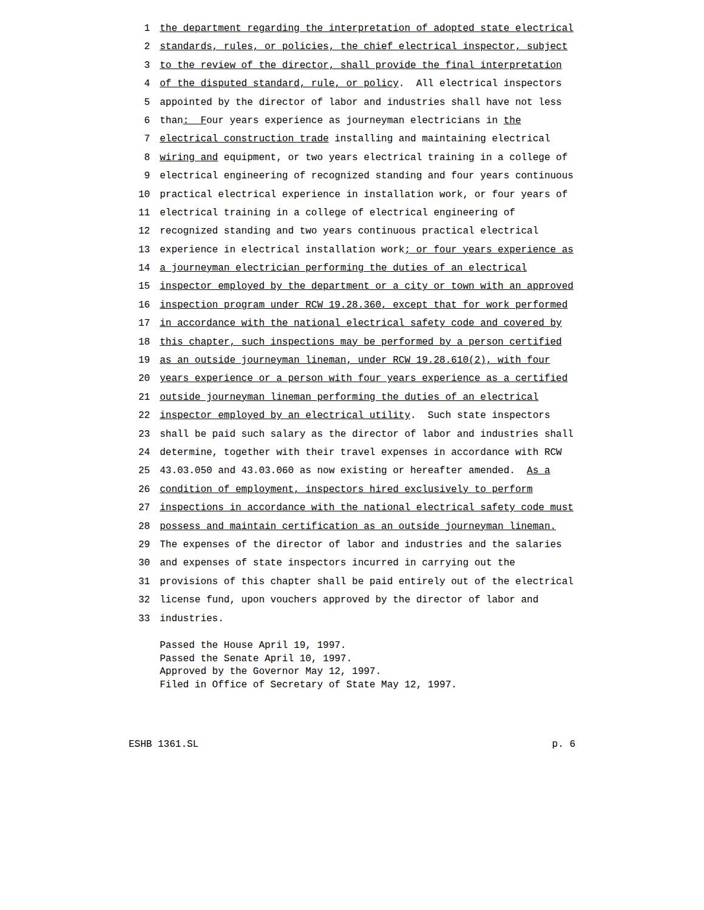the department regarding the interpretation of adopted state electrical
standards, rules, or policies, the chief electrical inspector, subject
to the review of the director, shall provide the final interpretation
of the disputed standard, rule, or policy. All electrical inspectors
appointed by the director of labor and industries shall have not less
than: Four years experience as journeyman electricians in the
electrical construction trade installing and maintaining electrical
wiring and equipment, or two years electrical training in a college of
electrical engineering of recognized standing and four years continuous
practical electrical experience in installation work, or four years of
electrical training in a college of electrical engineering of
recognized standing and two years continuous practical electrical
experience in electrical installation work; or four years experience as
a journeyman electrician performing the duties of an electrical
inspector employed by the department or a city or town with an approved
inspection program under RCW 19.28.360, except that for work performed
in accordance with the national electrical safety code and covered by
this chapter, such inspections may be performed by a person certified
as an outside journeyman lineman, under RCW 19.28.610(2), with four
years experience or a person with four years experience as a certified
outside journeyman lineman performing the duties of an electrical
inspector employed by an electrical utility. Such state inspectors
shall be paid such salary as the director of labor and industries shall
determine, together with their travel expenses in accordance with RCW
43.03.050 and 43.03.060 as now existing or hereafter amended. As a
condition of employment, inspectors hired exclusively to perform
inspections in accordance with the national electrical safety code must
possess and maintain certification as an outside journeyman lineman.
The expenses of the director of labor and industries and the salaries
and expenses of state inspectors incurred in carrying out the
provisions of this chapter shall be paid entirely out of the electrical
license fund, upon vouchers approved by the director of labor and
industries.
Passed the House April 19, 1997.
Passed the Senate April 10, 1997.
Approved by the Governor May 12, 1997.
Filed in Office of Secretary of State May 12, 1997.
ESHB 1361.SL
p. 6